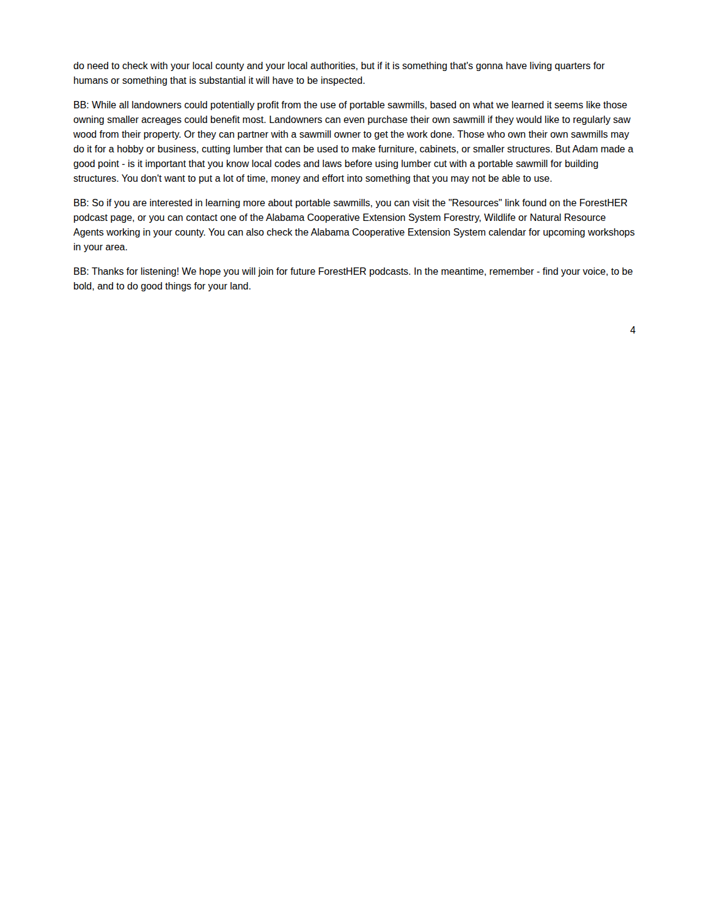do need to check with your local county and your local authorities, but if it is something that's gonna have living quarters for humans or something that is substantial it will have to be inspected.
BB: While all landowners could potentially profit from the use of portable sawmills, based on what we learned it seems like those owning smaller acreages could benefit most. Landowners can even purchase their own sawmill if they would like to regularly saw wood from their property. Or they can partner with a sawmill owner to get the work done. Those who own their own sawmills may do it for a hobby or business, cutting lumber that can be used to make furniture, cabinets, or smaller structures. But Adam made a good point - is it important that you know local codes and laws before using lumber cut with a portable sawmill for building structures. You don't want to put a lot of time, money and effort into something that you may not be able to use.
BB: So if you are interested in learning more about portable sawmills, you can visit the "Resources" link found on the ForestHER podcast page, or you can contact one of the Alabama Cooperative Extension System Forestry, Wildlife or Natural Resource Agents working in your county. You can also check the Alabama Cooperative Extension System calendar for upcoming workshops in your area.
BB: Thanks for listening! We hope you will join for future ForestHER podcasts. In the meantime, remember - find your voice, to be bold, and to do good things for your land.
4